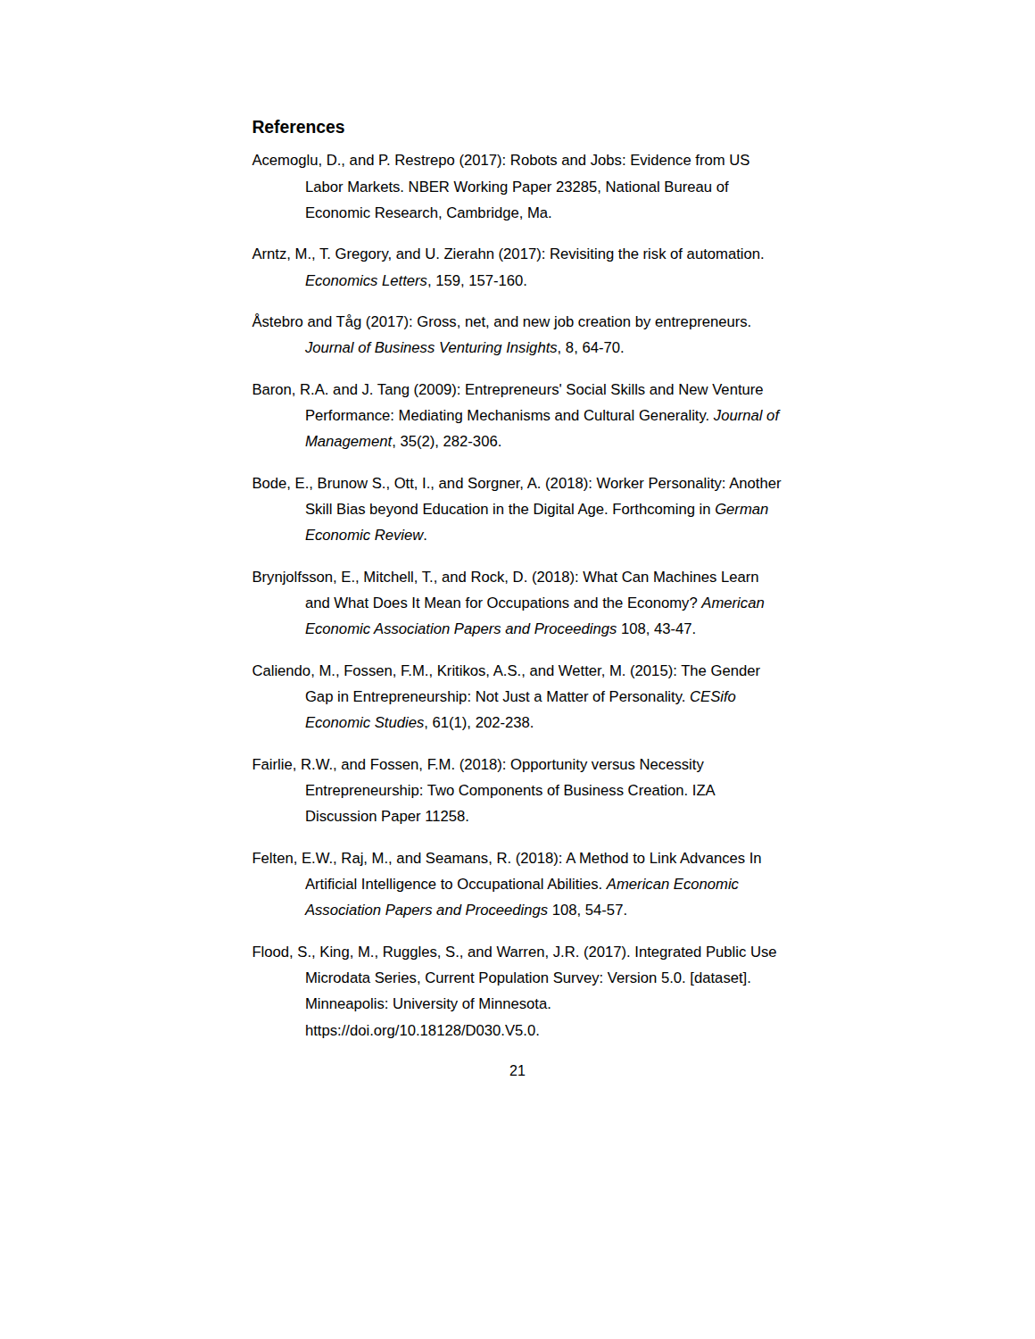References
Acemoglu, D., and P. Restrepo (2017): Robots and Jobs: Evidence from US Labor Markets. NBER Working Paper 23285, National Bureau of Economic Research, Cambridge, Ma.
Arntz, M., T. Gregory, and U. Zierahn (2017): Revisiting the risk of automation. Economics Letters, 159, 157-160.
Åstebro and Tåg (2017): Gross, net, and new job creation by entrepreneurs. Journal of Business Venturing Insights, 8, 64-70.
Baron, R.A. and J. Tang (2009): Entrepreneurs' Social Skills and New Venture Performance: Mediating Mechanisms and Cultural Generality. Journal of Management, 35(2), 282-306.
Bode, E., Brunow S., Ott, I., and Sorgner, A. (2018): Worker Personality: Another Skill Bias beyond Education in the Digital Age. Forthcoming in German Economic Review.
Brynjolfsson, E., Mitchell, T., and Rock, D. (2018): What Can Machines Learn and What Does It Mean for Occupations and the Economy? American Economic Association Papers and Proceedings 108, 43-47.
Caliendo, M., Fossen, F.M., Kritikos, A.S., and Wetter, M. (2015): The Gender Gap in Entrepreneurship: Not Just a Matter of Personality. CESifo Economic Studies, 61(1), 202-238.
Fairlie, R.W., and Fossen, F.M. (2018): Opportunity versus Necessity Entrepreneurship: Two Components of Business Creation. IZA Discussion Paper 11258.
Felten, E.W., Raj, M., and Seamans, R. (2018): A Method to Link Advances In Artificial Intelligence to Occupational Abilities. American Economic Association Papers and Proceedings 108, 54-57.
Flood, S., King, M., Ruggles, S., and Warren, J.R. (2017). Integrated Public Use Microdata Series, Current Population Survey: Version 5.0. [dataset]. Minneapolis: University of Minnesota. https://doi.org/10.18128/D030.V5.0.
21